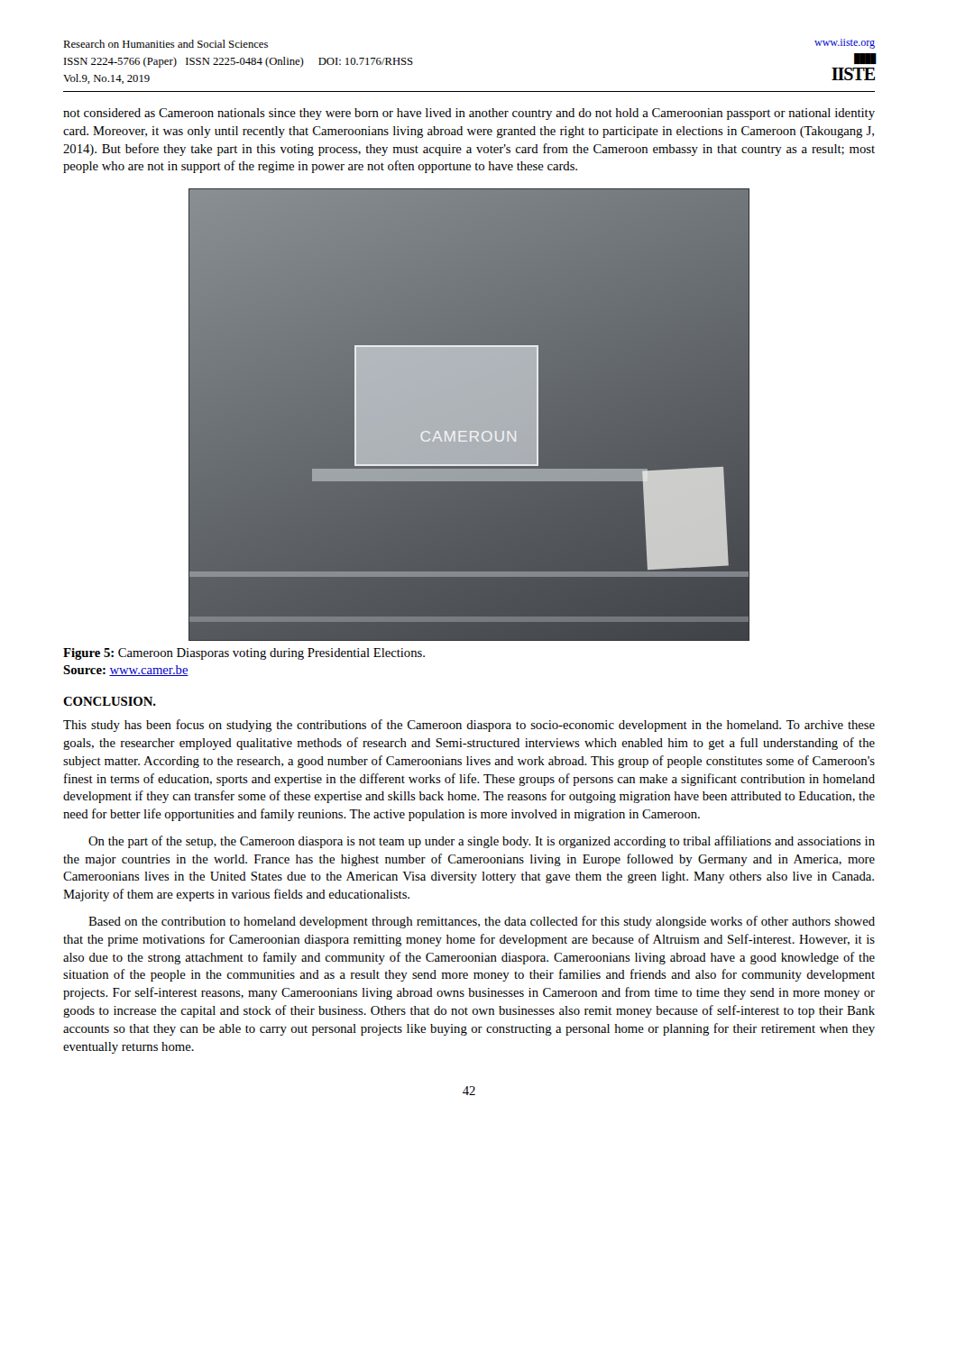Research on Humanities and Social Sciences
ISSN 2224-5766 (Paper) ISSN 2225-0484 (Online) DOI: 10.7176/RHSS
Vol.9, No.14, 2019
www.iiste.org
▮▮▮▮ IISTE
not considered as Cameroon nationals since they were born or have lived in another country and do not hold a Cameroonian passport or national identity card. Moreover, it was only until recently that Cameroonians living abroad were granted the right to participate in elections in Cameroon (Takougang J, 2014). But before they take part in this voting process, they must acquire a voter's card from the Cameroon embassy in that country as a result; most people who are not in support of the regime in power are not often opportune to have these cards.
CAMEROUN
Figure 5: Cameroon Diasporas voting during Presidential Elections.
Source: www.camer.be
CONCLUSION.
This study has been focus on studying the contributions of the Cameroon diaspora to socio-economic development in the homeland. To archive these goals, the researcher employed qualitative methods of research and Semi-structured interviews which enabled him to get a full understanding of the subject matter. According to the research, a good number of Cameroonians lives and work abroad. This group of people constitutes some of Cameroon's finest in terms of education, sports and expertise in the different works of life. These groups of persons can make a significant contribution in homeland development if they can transfer some of these expertise and skills back home. The reasons for outgoing migration have been attributed to Education, the need for better life opportunities and family reunions. The active population is more involved in migration in Cameroon.
On the part of the setup, the Cameroon diaspora is not team up under a single body. It is organized according to tribal affiliations and associations in the major countries in the world. France has the highest number of Cameroonians living in Europe followed by Germany and in America, more Cameroonians lives in the United States due to the American Visa diversity lottery that gave them the green light. Many others also live in Canada. Majority of them are experts in various fields and educationalists.
Based on the contribution to homeland development through remittances, the data collected for this study alongside works of other authors showed that the prime motivations for Cameroonian diaspora remitting money home for development are because of Altruism and Self-interest. However, it is also due to the strong attachment to family and community of the Cameroonian diaspora. Cameroonians living abroad have a good knowledge of the situation of the people in the communities and as a result they send more money to their families and friends and also for community development projects. For self-interest reasons, many Cameroonians living abroad owns businesses in Cameroon and from time to time they send in more money or goods to increase the capital and stock of their business. Others that do not own businesses also remit money because of self-interest to top their Bank accounts so that they can be able to carry out personal projects like buying or constructing a personal home or planning for their retirement when they eventually returns home.
42